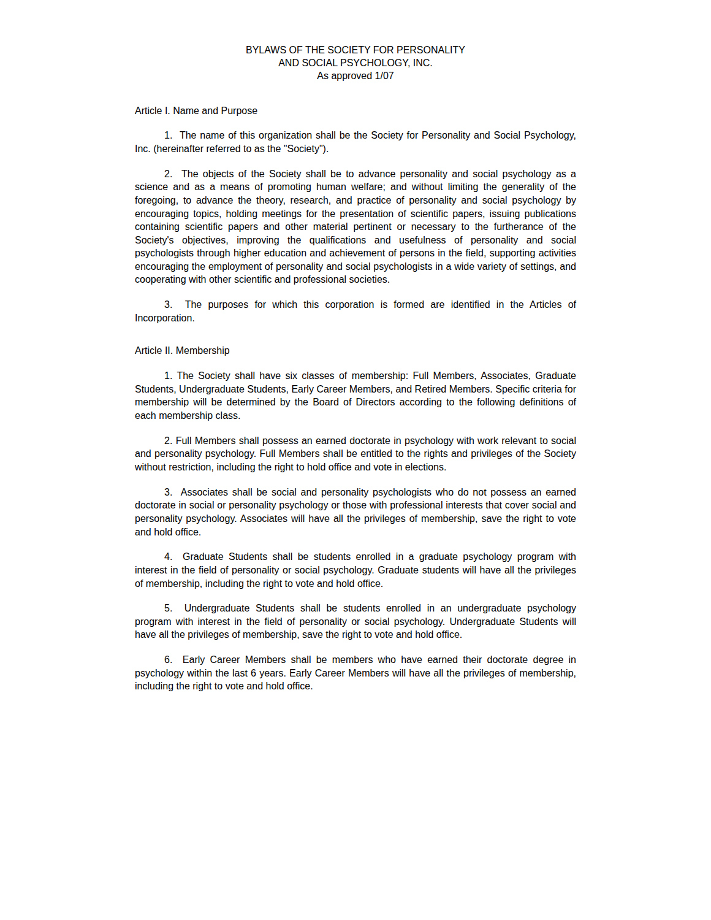BYLAWS OF THE SOCIETY FOR PERSONALITY
AND SOCIAL PSYCHOLOGY, INC.
As approved 1/07
Article I. Name and Purpose
1. The name of this organization shall be the Society for Personality and Social Psychology, Inc. (hereinafter referred to as the "Society").
2. The objects of the Society shall be to advance personality and social psychology as a science and as a means of promoting human welfare; and without limiting the generality of the foregoing, to advance the theory, research, and practice of personality and social psychology by encouraging topics, holding meetings for the presentation of scientific papers, issuing publications containing scientific papers and other material pertinent or necessary to the furtherance of the Society's objectives, improving the qualifications and usefulness of personality and social psychologists through higher education and achievement of persons in the field, supporting activities encouraging the employment of personality and social psychologists in a wide variety of settings, and cooperating with other scientific and professional societies.
3. The purposes for which this corporation is formed are identified in the Articles of Incorporation.
Article II. Membership
1. The Society shall have six classes of membership: Full Members, Associates, Graduate Students, Undergraduate Students, Early Career Members, and Retired Members. Specific criteria for membership will be determined by the Board of Directors according to the following definitions of each membership class.
2. Full Members shall possess an earned doctorate in psychology with work relevant to social and personality psychology. Full Members shall be entitled to the rights and privileges of the Society without restriction, including the right to hold office and vote in elections.
3. Associates shall be social and personality psychologists who do not possess an earned doctorate in social or personality psychology or those with professional interests that cover social and personality psychology. Associates will have all the privileges of membership, save the right to vote and hold office.
4. Graduate Students shall be students enrolled in a graduate psychology program with interest in the field of personality or social psychology. Graduate students will have all the privileges of membership, including the right to vote and hold office.
5. Undergraduate Students shall be students enrolled in an undergraduate psychology program with interest in the field of personality or social psychology. Undergraduate Students will have all the privileges of membership, save the right to vote and hold office.
6. Early Career Members shall be members who have earned their doctorate degree in psychology within the last 6 years. Early Career Members will have all the privileges of membership, including the right to vote and hold office.